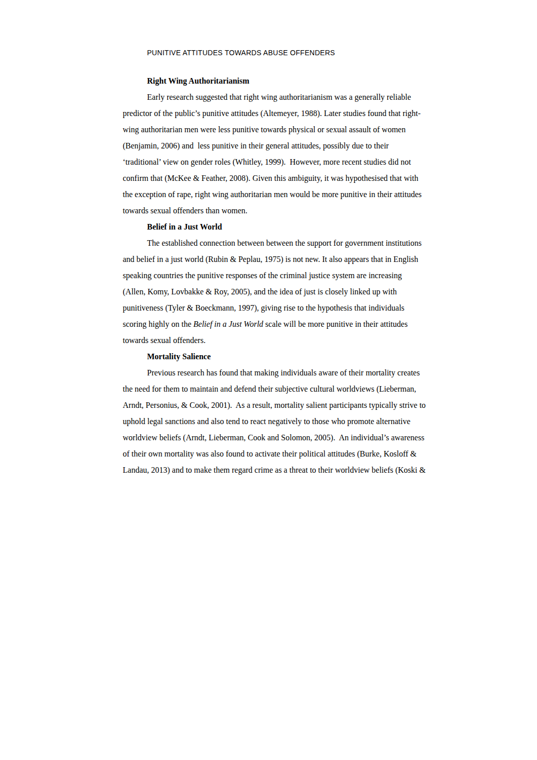PUNITIVE ATTITUDES TOWARDS ABUSE OFFENDERS
Right Wing Authoritarianism
Early research suggested that right wing authoritarianism was a generally reliable predictor of the public’s punitive attitudes (Altemeyer, 1988). Later studies found that right-wing authoritarian men were less punitive towards physical or sexual assault of women (Benjamin, 2006) and less punitive in their general attitudes, possibly due to their ‘traditional’ view on gender roles (Whitley, 1999). However, more recent studies did not confirm that (McKee & Feather, 2008). Given this ambiguity, it was hypothesised that with the exception of rape, right wing authoritarian men would be more punitive in their attitudes towards sexual offenders than women.
Belief in a Just World
The established connection between between the support for government institutions and belief in a just world (Rubin & Peplau, 1975) is not new. It also appears that in English speaking countries the punitive responses of the criminal justice system are increasing (Allen, Komy, Lovbakke & Roy, 2005), and the idea of just is closely linked up with punitiveness (Tyler & Boeckmann, 1997), giving rise to the hypothesis that individuals scoring highly on the Belief in a Just World scale will be more punitive in their attitudes towards sexual offenders.
Mortality Salience
Previous research has found that making individuals aware of their mortality creates the need for them to maintain and defend their subjective cultural worldviews (Lieberman, Arndt, Personius, & Cook, 2001). As a result, mortality salient participants typically strive to uphold legal sanctions and also tend to react negatively to those who promote alternative worldview beliefs (Arndt, Lieberman, Cook and Solomon, 2005). An individual’s awareness of their own mortality was also found to activate their political attitudes (Burke, Kosloff & Landau, 2013) and to make them regard crime as a threat to their worldview beliefs (Koski &